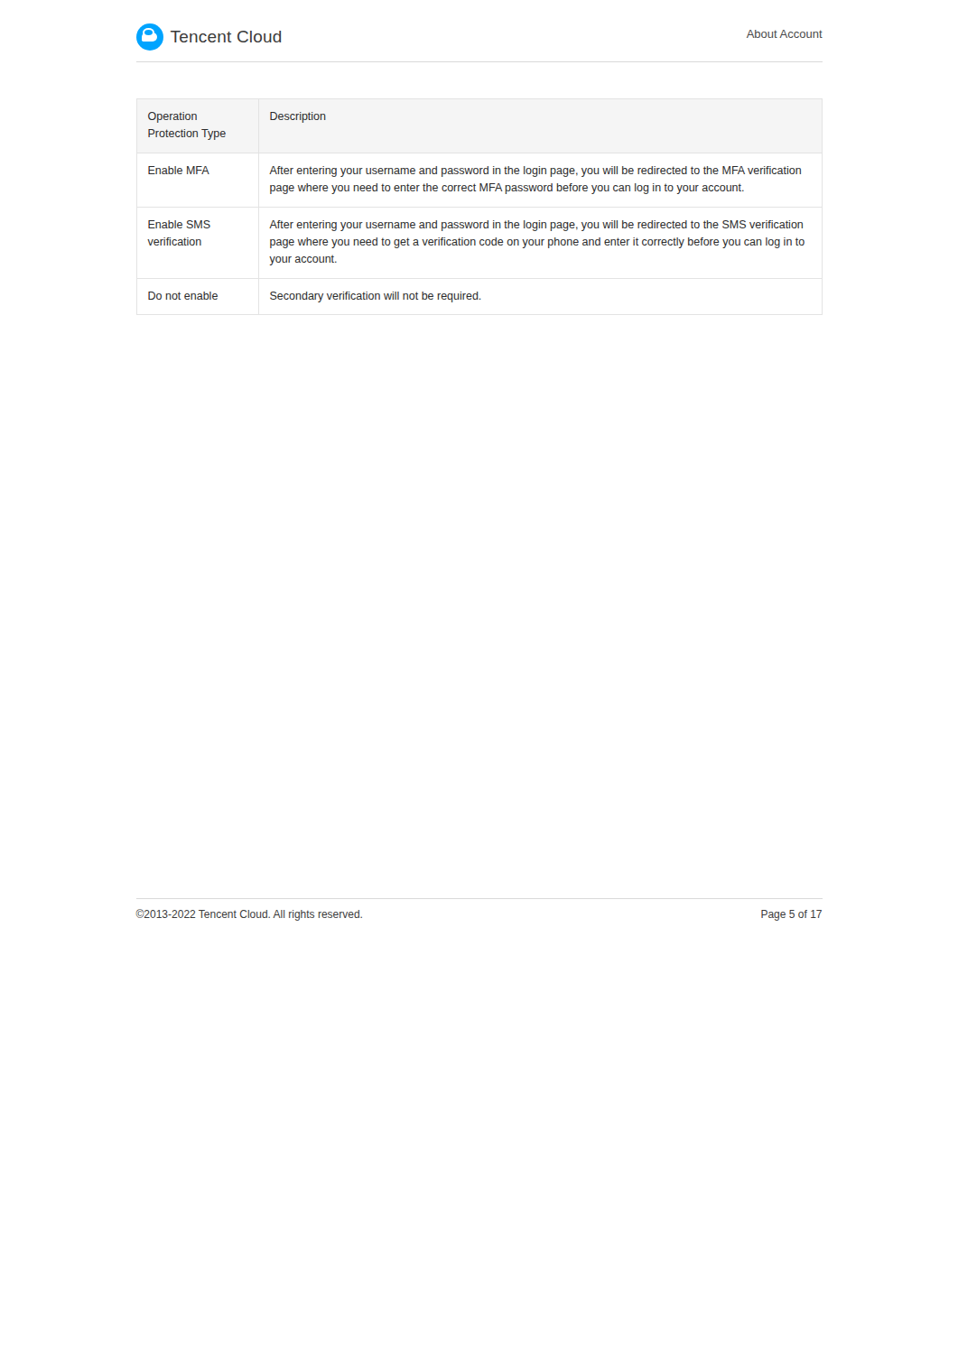Tencent Cloud
About Account
| Operation Protection Type | Description |
| --- | --- |
| Enable MFA | After entering your username and password in the login page, you will be redirected to the MFA verification page where you need to enter the correct MFA password before you can log in to your account. |
| Enable SMS verification | After entering your username and password in the login page, you will be redirected to the SMS verification page where you need to get a verification code on your phone and enter it correctly before you can log in to your account. |
| Do not enable | Secondary verification will not be required. |
©2013-2022 Tencent Cloud. All rights reserved.
Page 5 of 17